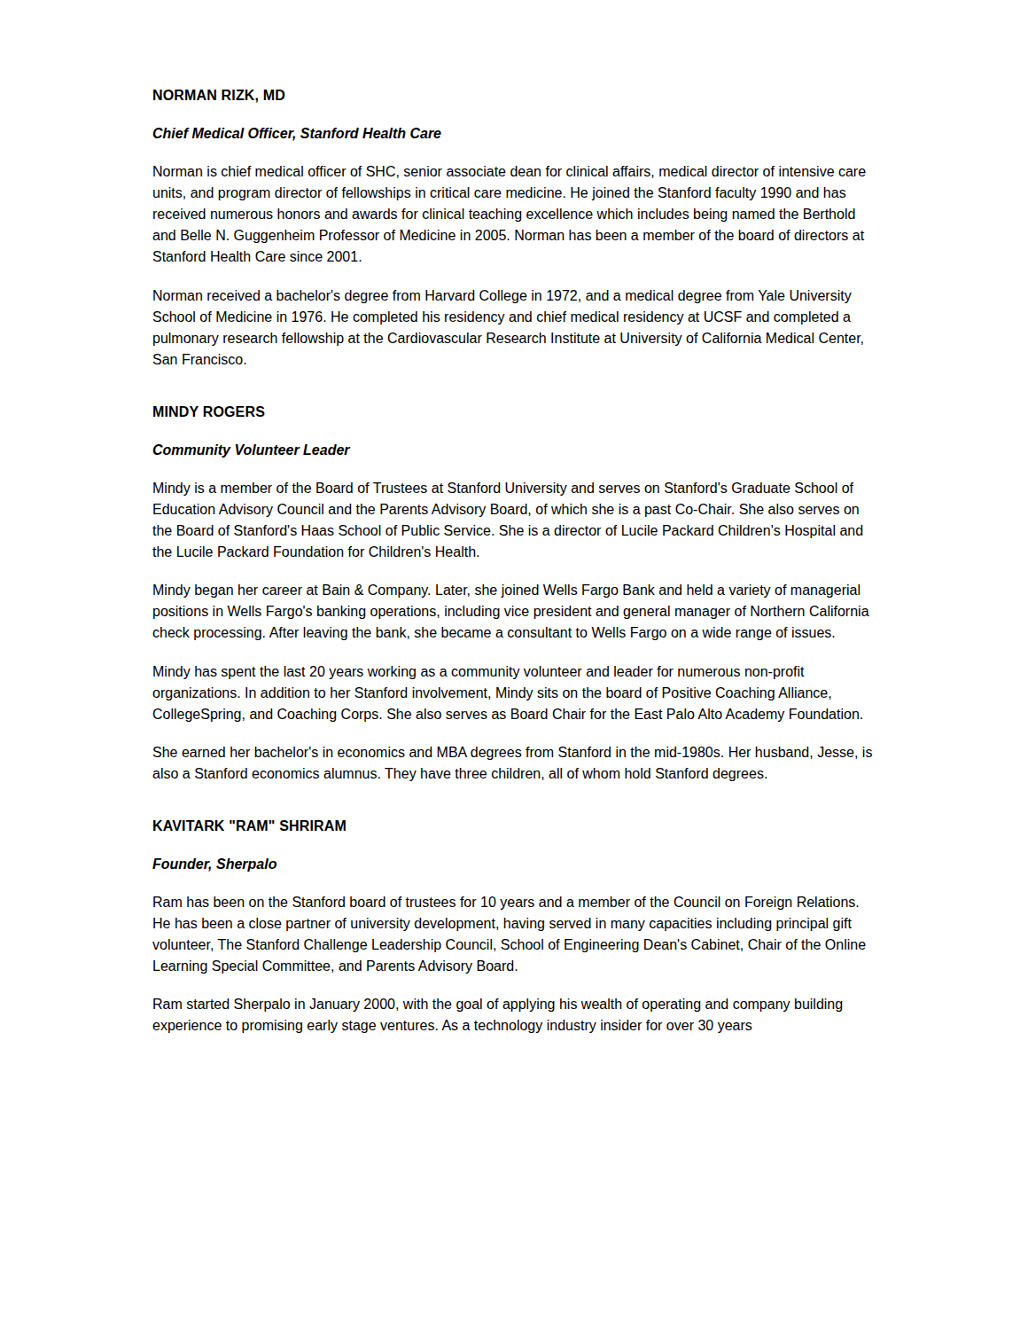NORMAN RIZK, MD
Chief Medical Officer, Stanford Health Care
Norman is chief medical officer of SHC, senior associate dean for clinical affairs, medical director of intensive care units, and program director of fellowships in critical care medicine. He joined the Stanford faculty 1990 and has received numerous honors and awards for clinical teaching excellence which includes being named the Berthold and Belle N. Guggenheim Professor of Medicine in 2005. Norman has been a member of the board of directors at Stanford Health Care since 2001.
Norman received a bachelor's degree from Harvard College in 1972, and a medical degree from Yale University School of Medicine in 1976. He completed his residency and chief medical residency at UCSF and completed a pulmonary research fellowship at the Cardiovascular Research Institute at University of California Medical Center, San Francisco.
MINDY ROGERS
Community Volunteer Leader
Mindy is a member of the Board of Trustees at Stanford University and serves on Stanford's Graduate School of Education Advisory Council and the Parents Advisory Board, of which she is a past Co-Chair. She also serves on the Board of Stanford's Haas School of Public Service. She is a director of Lucile Packard Children's Hospital and the Lucile Packard Foundation for Children's Health.
Mindy began her career at Bain & Company. Later, she joined Wells Fargo Bank and held a variety of managerial positions in Wells Fargo's banking operations, including vice president and general manager of Northern California check processing. After leaving the bank, she became a consultant to Wells Fargo on a wide range of issues.
Mindy has spent the last 20 years working as a community volunteer and leader for numerous non-profit organizations. In addition to her Stanford involvement, Mindy sits on the board of Positive Coaching Alliance, CollegeSpring, and Coaching Corps. She also serves as Board Chair for the East Palo Alto Academy Foundation.
She earned her bachelor's in economics and MBA degrees from Stanford in the mid-1980s. Her husband, Jesse, is also a Stanford economics alumnus. They have three children, all of whom hold Stanford degrees.
KAVITARK "RAM" SHRIRAM
Founder, Sherpalo
Ram has been on the Stanford board of trustees for 10 years and a member of the Council on Foreign Relations. He has been a close partner of university development, having served in many capacities including principal gift volunteer, The Stanford Challenge Leadership Council, School of Engineering Dean's Cabinet, Chair of the Online Learning Special Committee, and Parents Advisory Board.
Ram started Sherpalo in January 2000, with the goal of applying his wealth of operating and company building experience to promising early stage ventures. As a technology industry insider for over 30 years